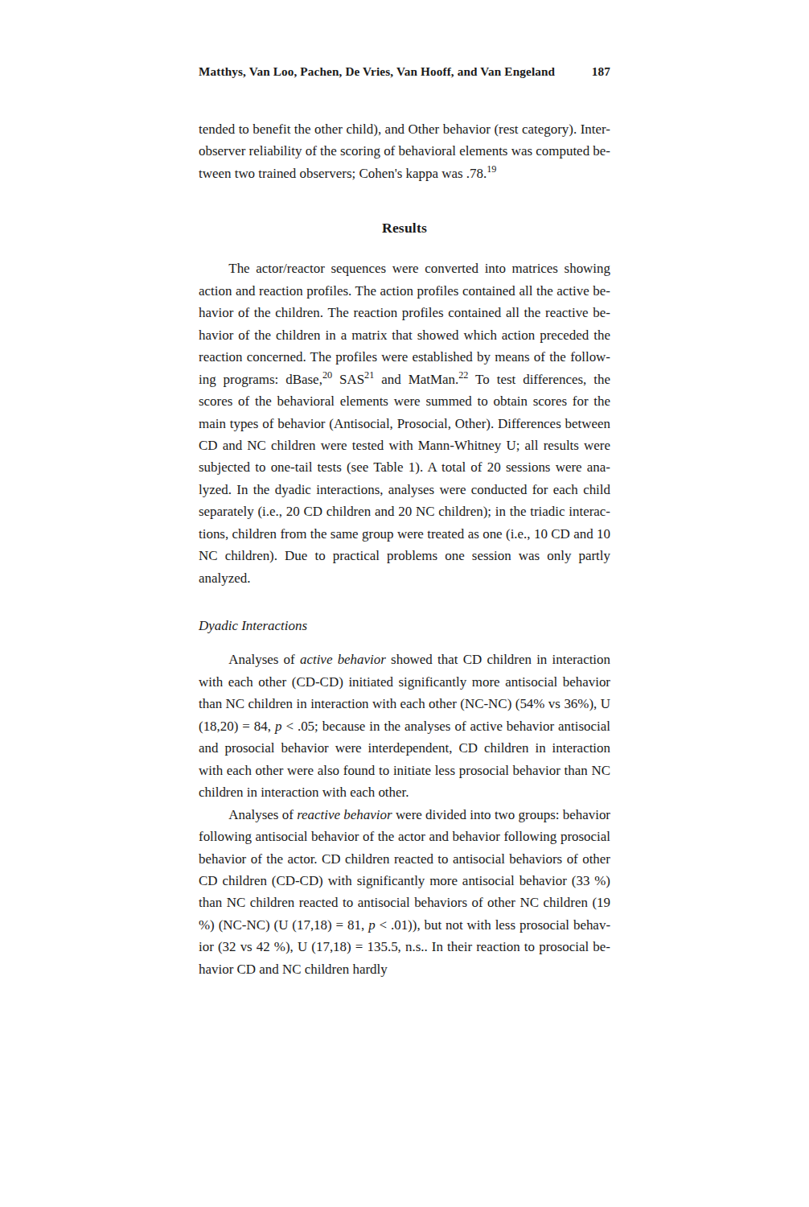Matthys, Van Loo, Pachen, De Vries, Van Hooff, and Van Engeland 187
tended to benefit the other child), and Other behavior (rest category). Inter-observer reliability of the scoring of behavioral elements was computed between two trained observers; Cohen's kappa was .78.19
Results
The actor/reactor sequences were converted into matrices showing action and reaction profiles. The action profiles contained all the active behavior of the children. The reaction profiles contained all the reactive behavior of the children in a matrix that showed which action preceded the reaction concerned. The profiles were established by means of the following programs: dBase,20 SAS21 and MatMan.22 To test differences, the scores of the behavioral elements were summed to obtain scores for the main types of behavior (Antisocial, Prosocial, Other). Differences between CD and NC children were tested with Mann-Whitney U; all results were subjected to one-tail tests (see Table 1). A total of 20 sessions were analyzed. In the dyadic interactions, analyses were conducted for each child separately (i.e., 20 CD children and 20 NC children); in the triadic interactions, children from the same group were treated as one (i.e., 10 CD and 10 NC children). Due to practical problems one session was only partly analyzed.
Dyadic Interactions
Analyses of active behavior showed that CD children in interaction with each other (CD-CD) initiated significantly more antisocial behavior than NC children in interaction with each other (NC-NC) (54% vs 36%), U (18,20) = 84, p < .05; because in the analyses of active behavior antisocial and prosocial behavior were interdependent, CD children in interaction with each other were also found to initiate less prosocial behavior than NC children in interaction with each other.
Analyses of reactive behavior were divided into two groups: behavior following antisocial behavior of the actor and behavior following prosocial behavior of the actor. CD children reacted to antisocial behaviors of other CD children (CD-CD) with significantly more antisocial behavior (33 %) than NC children reacted to antisocial behaviors of other NC children (19 %) (NC-NC) (U (17,18) = 81, p < .01)), but not with less prosocial behavior (32 vs 42 %), U (17,18) = 135.5, n.s.. In their reaction to prosocial behavior CD and NC children hardly